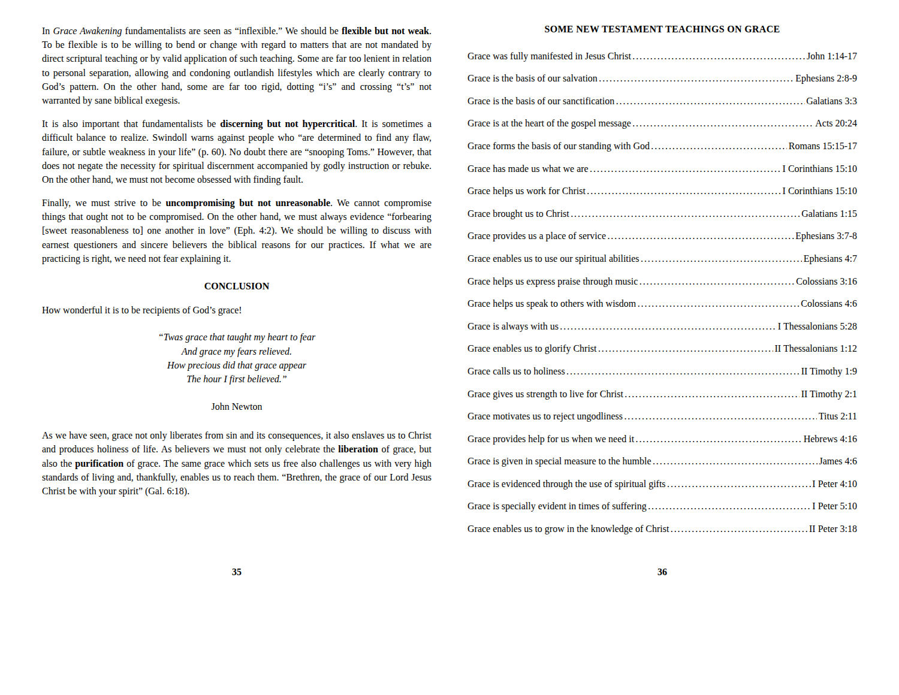In Grace Awakening fundamentalists are seen as “inflexible.” We should be flexible but not weak. To be flexible is to be willing to bend or change with regard to matters that are not mandated by direct scriptural teaching or by valid application of such teaching. Some are far too lenient in relation to personal separation, allowing and condoning outlandish lifestyles which are clearly contrary to God’s pattern. On the other hand, some are far too rigid, dotting “i’s” and crossing “t’s” not warranted by sane biblical exegesis.
It is also important that fundamentalists be discerning but not hypercritical. It is sometimes a difficult balance to realize. Swindoll warns against people who “are determined to find any flaw, failure, or subtle weakness in your life” (p. 60). No doubt there are “snooping Toms.” However, that does not negate the necessity for spiritual discernment accompanied by godly instruction or rebuke. On the other hand, we must not become obsessed with finding fault.
Finally, we must strive to be uncompromising but not unreasonable. We cannot compromise things that ought not to be compromised. On the other hand, we must always evidence “forbearing [sweet reasonableness to] one another in love” (Eph. 4:2). We should be willing to discuss with earnest questioners and sincere believers the biblical reasons for our practices. If what we are practicing is right, we need not fear explaining it.
CONCLUSION
How wonderful it is to be recipients of God’s grace!
“Twas grace that taught my heart to fear
And grace my fears relieved.
How precious did that grace appear
The hour I first believed.”
John Newton
As we have seen, grace not only liberates from sin and its consequences, it also enslaves us to Christ and produces holiness of life. As believers we must not only celebrate the liberation of grace, but also the purification of grace. The same grace which sets us free also challenges us with very high standards of living and, thankfully, enables us to reach them. “Brethren, the grace of our Lord Jesus Christ be with your spirit” (Gal. 6:18).
35
SOME NEW TESTAMENT TEACHINGS ON GRACE
Grace was fully manifested in Jesus Christ
..........................................................................................................
John 1:14-17
Grace is the basis of our salvation
..........................................................................................................
Ephesians 2:8-9
Grace is the basis of our sanctification
..........................................................................................................
Galatians 3:3
Grace is at the heart of the gospel message
..........................................................................................................
Acts 20:24
Grace forms the basis of our standing with God
..........................................................................................................
Romans 15:15-17
Grace has made us what we are
..........................................................................................................
I Corinthians 15:10
Grace helps us work for Christ
..........................................................................................................
I Corinthians 15:10
Grace brought us to Christ
..........................................................................................................
Galatians 1:15
Grace provides us a place of service
..........................................................................................................
Ephesians 3:7-8
Grace enables us to use our spiritual abilities
..........................................................................................................
Ephesians 4:7
Grace helps us express praise through music
..........................................................................................................
Colossians 3:16
Grace helps us speak to others with wisdom
..........................................................................................................
Colossians 4:6
Grace is always with us
..........................................................................................................
I Thessalonians 5:28
Grace enables us to glorify Christ
..........................................................................................................
II Thessalonians 1:12
Grace calls us to holiness
..........................................................................................................
II Timothy 1:9
Grace gives us strength to live for Christ
..........................................................................................................
II Timothy 2:1
Grace motivates us to reject ungodliness
..........................................................................................................
Titus 2:11
Grace provides help for us when we need it
..........................................................................................................
Hebrews 4:16
Grace is given in special measure to the humble
..........................................................................................................
James 4:6
Grace is evidenced through the use of spiritual gifts
..........................................................................................................
I Peter 4:10
Grace is specially evident in times of suffering
..........................................................................................................
I Peter 5:10
Grace enables us to grow in the knowledge of Christ
..........................................................................................................
II Peter 3:18
36